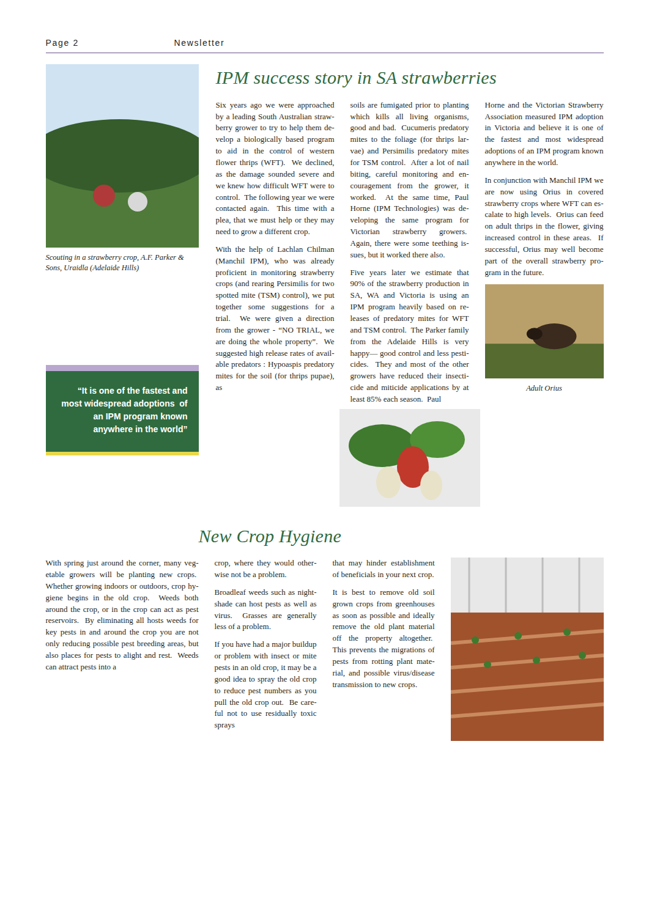Page 2
Newsletter
Scouting in a strawberry crop, A.F. Parker & Sons, Uraidla (Adelaide Hills)
“It is one of the fastest and most widespread adoptions of an IPM program known anywhere in the world”
IPM success story in SA strawberries
Six years ago we were approached by a leading South Australian strawberry grower to try to help them develop a biologically based program to aid in the control of western flower thrips (WFT). We declined, as the damage sounded severe and we knew how difficult WFT were to control. The following year we were contacted again. This time with a plea, that we must help or they may need to grow a different crop.
With the help of Lachlan Chilman (Manchil IPM), who was already proficient in monitoring strawberry crops (and rearing Persimilis for two spotted mite (TSM) control), we put together some suggestions for a trial. We were given a direction from the grower - “NO TRIAL, we are doing the whole property”. We suggested high release rates of available predators : Hypoaspis predatory mites for the soil (for thrips pupae), as
soils are fumigated prior to planting which kills all living organisms, good and bad. Cucumeris predatory mites to the foliage (for thrips larvae) and Persimilis predatory mites for TSM control. After a lot of nail biting, careful monitoring and encouragement from the grower, it worked. At the same time, Paul Horne (IPM Technologies) was developing the same program for Victorian strawberry growers. Again, there were some teething issues, but it worked there also.
Five years later we estimate that 90% of the strawberry production in SA, WA and Victoria is using an IPM program heavily based on releases of predatory mites for WFT and TSM control. The Parker family from the Adelaide Hills is very happy— good control and less pesticides. They and most of the other growers have reduced their insecticide and miticide applications by at least 85% each season. Paul
Horne and the Victorian Strawberry Association measured IPM adoption in Victoria and believe it is one of the fastest and most widespread adoptions of an IPM program known anywhere in the world.
In conjunction with Manchil IPM we are now using Orius in covered strawberry crops where WFT can escalate to high levels. Orius can feed on adult thrips in the flower, giving increased control in these areas. If successful, Orius may well become part of the overall strawberry program in the future.
Adult Orius
New Crop Hygiene
With spring just around the corner, many vegetable growers will be planting new crops. Whether growing indoors or outdoors, crop hygiene begins in the old crop. Weeds both around the crop, or in the crop can act as pest reservoirs. By eliminating all hosts weeds for key pests in and around the crop you are not only reducing possible pest breeding areas, but also places for pests to alight and rest. Weeds can attract pests into a
crop, where they would otherwise not be a problem.
Broadleaf weeds such as nightshade can host pests as well as virus. Grasses are generally less of a problem.
If you have had a major buildup or problem with insect or mite pests in an old crop, it may be a good idea to spray the old crop to reduce pest numbers as you pull the old crop out. Be careful not to use residually toxic sprays
that may hinder establishment of beneficials in your next crop.
It is best to remove old soil grown crops from greenhouses as soon as possible and ideally remove the old plant material off the property altogether. This prevents the migrations of pests from rotting plant material, and possible virus/disease transmission to new crops.